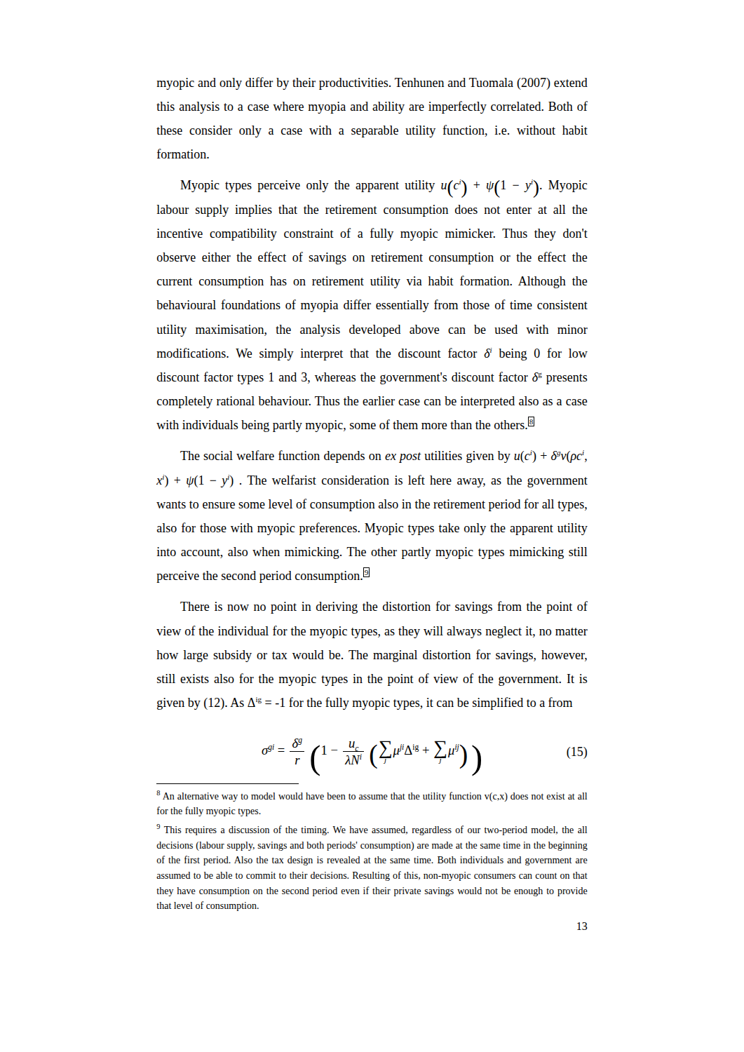myopic and only differ by their productivities. Tenhunen and Tuomala (2007) extend this analysis to a case where myopia and ability are imperfectly correlated. Both of these consider only a case with a separable utility function, i.e. without habit formation.
Myopic types perceive only the apparent utility u(ci) + ψ(1 − yi). Myopic labour supply implies that the retirement consumption does not enter at all the incentive compatibility constraint of a fully myopic mimicker. Thus they don't observe either the effect of savings on retirement consumption or the effect the current consumption has on retirement utility via habit formation. Although the behavioural foundations of myopia differ essentially from those of time consistent utility maximisation, the analysis developed above can be used with minor modifications. We simply interpret that the discount factor δi being 0 for low discount factor types 1 and 3, whereas the government's discount factor δg presents completely rational behaviour. Thus the earlier case can be interpreted also as a case with individuals being partly myopic, some of them more than the others.8
The social welfare function depends on ex post utilities given by u(ci) + δgv(ρci, xi) + ψ(1 − yi) . The welfarist consideration is left here away, as the government wants to ensure some level of consumption also in the retirement period for all types, also for those with myopic preferences. Myopic types take only the apparent utility into account, also when mimicking. The other partly myopic types mimicking still perceive the second period consumption.9
There is now no point in deriving the distortion for savings from the point of view of the individual for the myopic types, as they will always neglect it, no matter how large subsidy or tax would be. The marginal distortion for savings, however, still exists also for the myopic types in the point of view of the government. It is given by (12). As Δig = -1 for the fully myopic types, it can be simplified to a from
σgi = δg r (1 − uc λNi (∑j μji Δig + ∑j μij) ) (15)
8 An alternative way to model would have been to assume that the utility function v(c,x) does not exist at all for the fully myopic types.
9 This requires a discussion of the timing. We have assumed, regardless of our two-period model, the all decisions (labour supply, savings and both periods' consumption) are made at the same time in the beginning of the first period. Also the tax design is revealed at the same time. Both individuals and government are assumed to be able to commit to their decisions. Resulting of this, non-myopic consumers can count on that they have consumption on the second period even if their private savings would not be enough to provide that level of consumption.
13